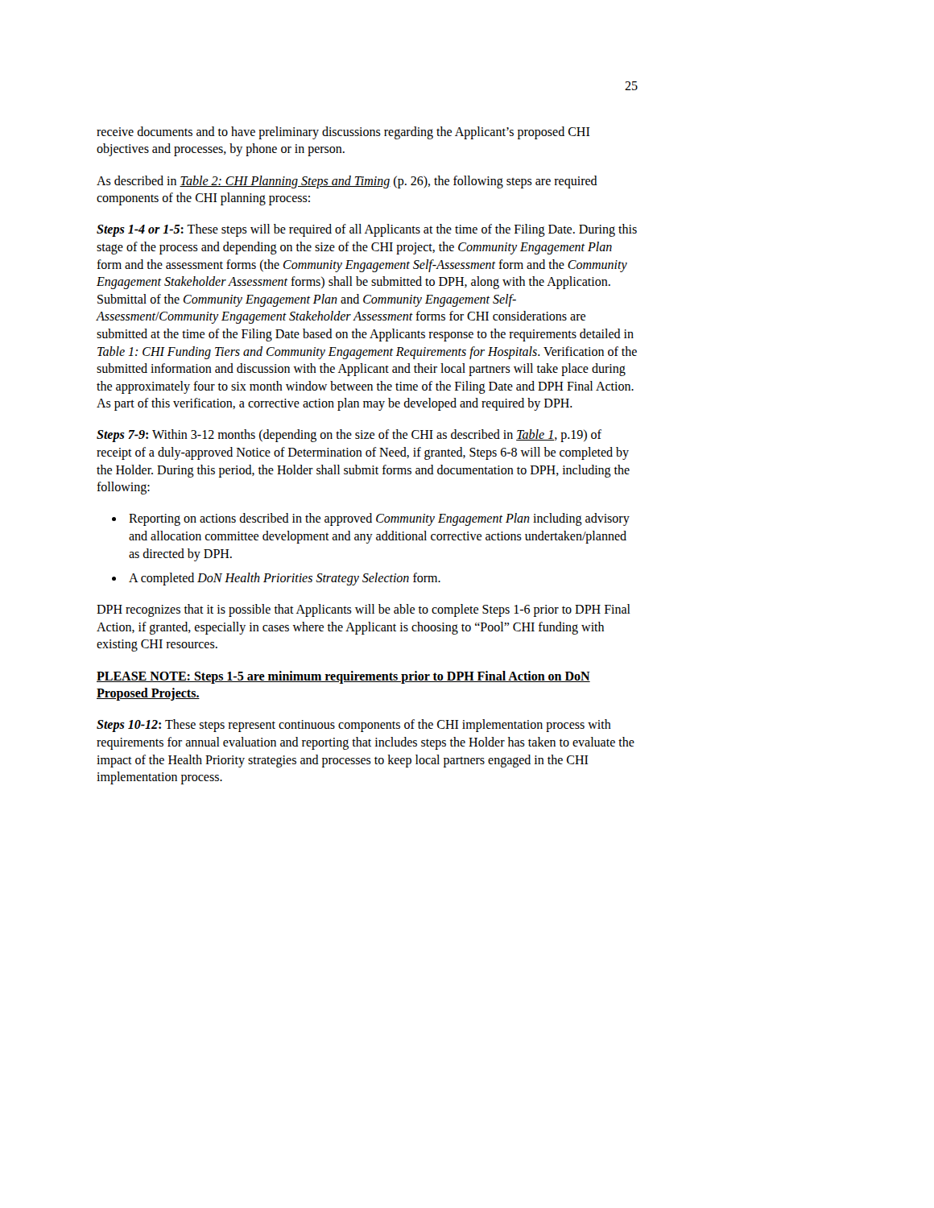25
receive documents and to have preliminary discussions regarding the Applicant’s proposed CHI objectives and processes, by phone or in person.
As described in Table 2: CHI Planning Steps and Timing (p. 26), the following steps are required components of the CHI planning process:
Steps 1-4 or 1-5: These steps will be required of all Applicants at the time of the Filing Date. During this stage of the process and depending on the size of the CHI project, the Community Engagement Plan form and the assessment forms (the Community Engagement Self-Assessment form and the Community Engagement Stakeholder Assessment forms) shall be submitted to DPH, along with the Application. Submittal of the Community Engagement Plan and Community Engagement Self-Assessment/Community Engagement Stakeholder Assessment forms for CHI considerations are submitted at the time of the Filing Date based on the Applicants response to the requirements detailed in Table 1: CHI Funding Tiers and Community Engagement Requirements for Hospitals. Verification of the submitted information and discussion with the Applicant and their local partners will take place during the approximately four to six month window between the time of the Filing Date and DPH Final Action. As part of this verification, a corrective action plan may be developed and required by DPH.
Steps 7-9: Within 3-12 months (depending on the size of the CHI as described in Table 1, p.19) of receipt of a duly-approved Notice of Determination of Need, if granted, Steps 6-8 will be completed by the Holder. During this period, the Holder shall submit forms and documentation to DPH, including the following:
Reporting on actions described in the approved Community Engagement Plan including advisory and allocation committee development and any additional corrective actions undertaken/planned as directed by DPH.
A completed DoN Health Priorities Strategy Selection form.
DPH recognizes that it is possible that Applicants will be able to complete Steps 1-6 prior to DPH Final Action, if granted, especially in cases where the Applicant is choosing to “Pool” CHI funding with existing CHI resources.
PLEASE NOTE: Steps 1-5 are minimum requirements prior to DPH Final Action on DoN Proposed Projects.
Steps 10-12: These steps represent continuous components of the CHI implementation process with requirements for annual evaluation and reporting that includes steps the Holder has taken to evaluate the impact of the Health Priority strategies and processes to keep local partners engaged in the CHI implementation process.